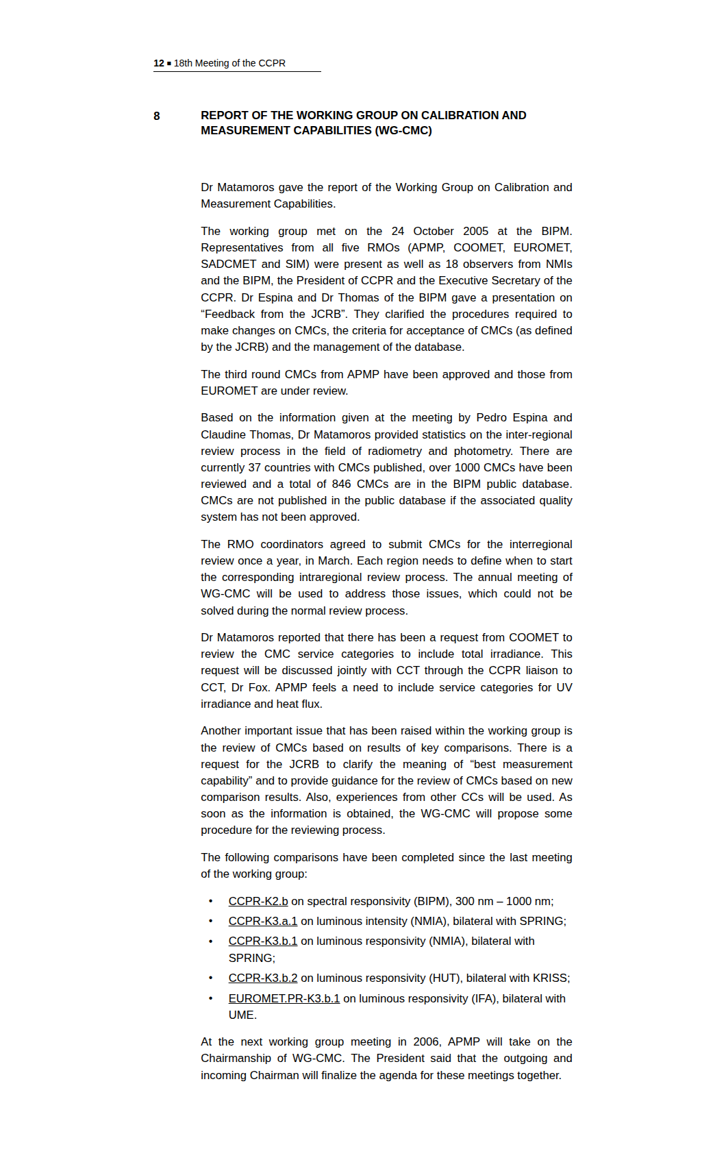12■18th Meeting of the CCPR
8
Report of the Working Group on Calibration and Measurement Capabilities (WG-CMC)
Dr Matamoros gave the report of the Working Group on Calibration and Measurement Capabilities.
The working group met on the 24 October 2005 at the BIPM. Representatives from all five RMOs (APMP, COOMET, EUROMET, SADCMET and SIM) were present as well as 18 observers from NMIs and the BIPM, the President of CCPR and the Executive Secretary of the CCPR. Dr Espina and Dr Thomas of the BIPM gave a presentation on “Feedback from the JCRB”. They clarified the procedures required to make changes on CMCs, the criteria for acceptance of CMCs (as defined by the JCRB) and the management of the database.
The third round CMCs from APMP have been approved and those from EUROMET are under review.
Based on the information given at the meeting by Pedro Espina and Claudine Thomas, Dr Matamoros provided statistics on the inter-regional review process in the field of radiometry and photometry. There are currently 37 countries with CMCs published, over 1000 CMCs have been reviewed and a total of 846 CMCs are in the BIPM public database. CMCs are not published in the public database if the associated quality system has not been approved.
The RMO coordinators agreed to submit CMCs for the interregional review once a year, in March. Each region needs to define when to start the corresponding intraregional review process. The annual meeting of WG-CMC will be used to address those issues, which could not be solved during the normal review process.
Dr Matamoros reported that there has been a request from COOMET to review the CMC service categories to include total irradiance. This request will be discussed jointly with CCT through the CCPR liaison to CCT, Dr Fox. APMP feels a need to include service categories for UV irradiance and heat flux.
Another important issue that has been raised within the working group is the review of CMCs based on results of key comparisons. There is a request for the JCRB to clarify the meaning of “best measurement capability” and to provide guidance for the review of CMCs based on new comparison results. Also, experiences from other CCs will be used. As soon as the information is obtained, the WG-CMC will propose some procedure for the reviewing process.
The following comparisons have been completed since the last meeting of the working group:
CCPR-K2.b on spectral responsivity (BIPM), 300 nm – 1000 nm;
CCPR-K3.a.1 on luminous intensity (NMIA), bilateral with SPRING;
CCPR-K3.b.1 on luminous responsivity (NMIA), bilateral with SPRING;
CCPR-K3.b.2 on luminous responsivity (HUT), bilateral with KRISS;
EUROMET.PR-K3.b.1 on luminous responsivity (IFA), bilateral with UME.
At the next working group meeting in 2006, APMP will take on the Chairmanship of WG-CMC. The President said that the outgoing and incoming Chairman will finalize the agenda for these meetings together.